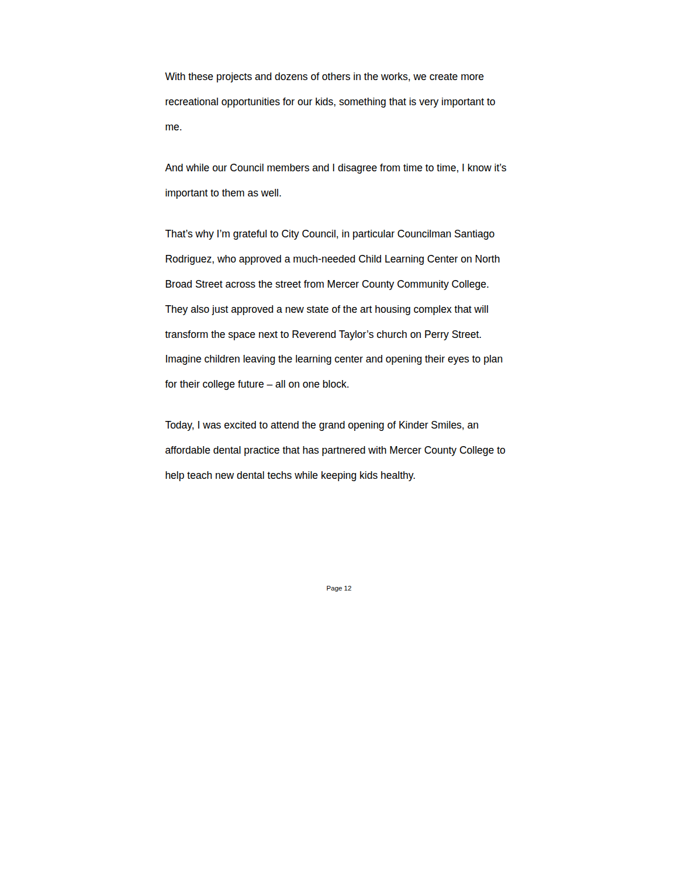With these projects and dozens of others in the works, we create more recreational opportunities for our kids, something that is very important to me.
And while our Council members and I disagree from time to time, I know it’s important to them as well.
That’s why I’m grateful to City Council, in particular Councilman Santiago Rodriguez, who approved a much-needed Child Learning Center on North Broad Street across the street from Mercer County Community College. They also just approved a new state of the art housing complex that will transform the space next to Reverend Taylor’s church on Perry Street. Imagine children leaving the learning center and opening their eyes to plan for their college future – all on one block.
Today, I was excited to attend the grand opening of Kinder Smiles, an affordable dental practice that has partnered with Mercer County College to help teach new dental techs while keeping kids healthy.
Page 12